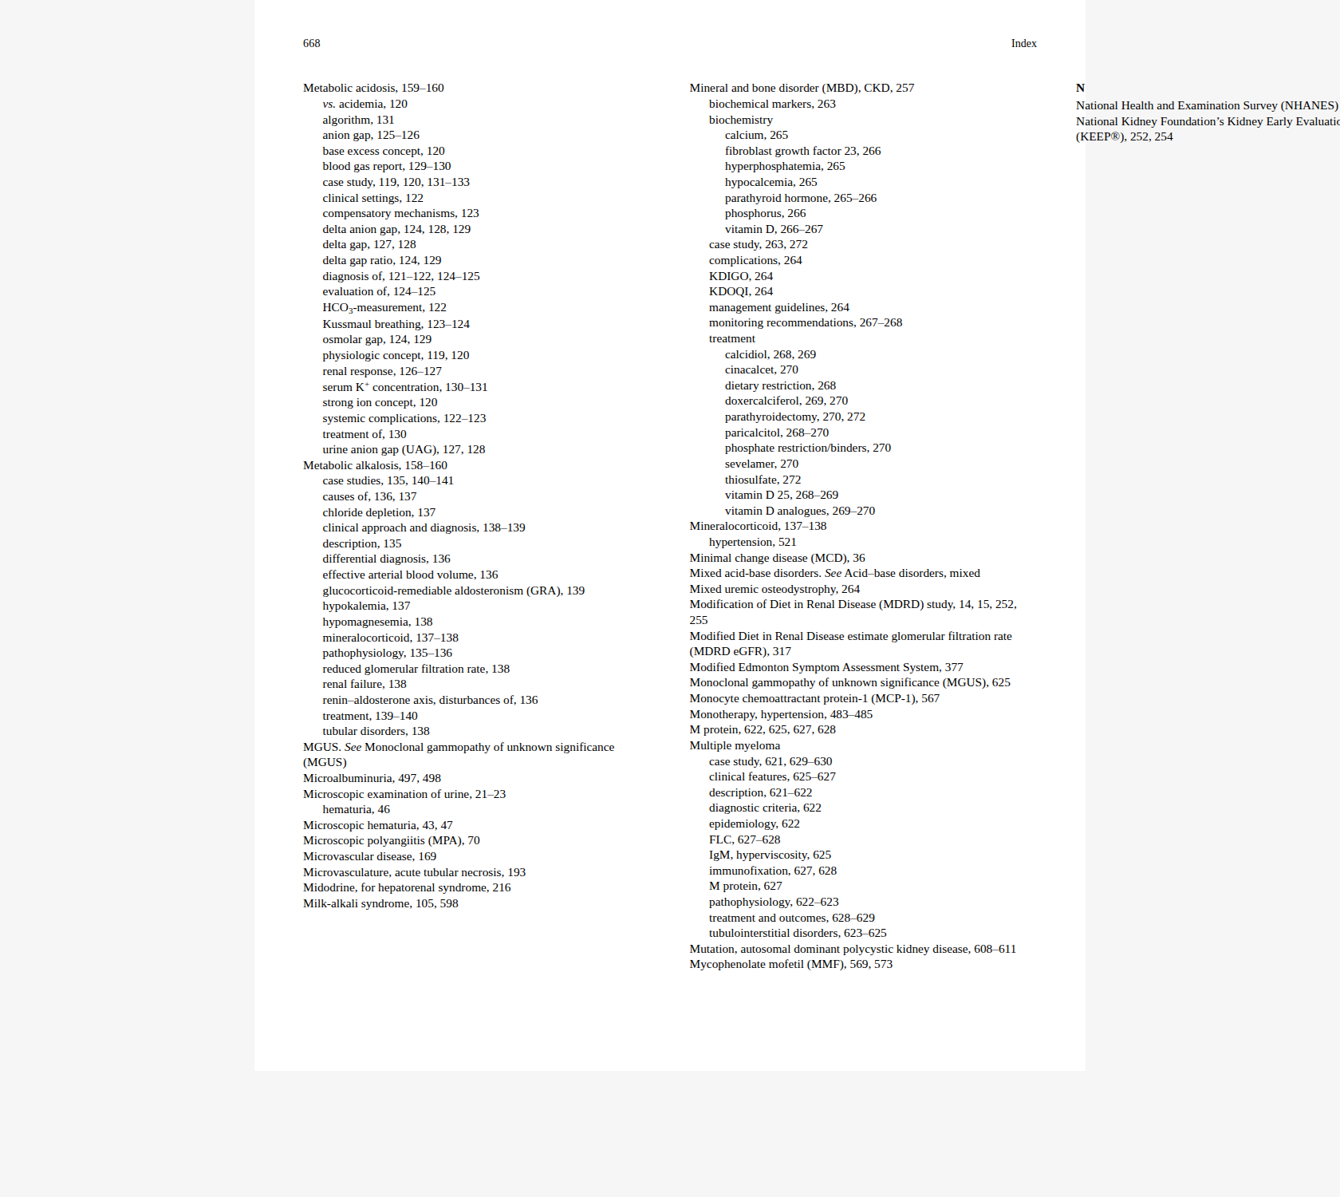668 Index
Metabolic acidosis, 159–160
vs. acidemia, 120
algorithm, 131
anion gap, 125–126
base excess concept, 120
blood gas report, 129–130
case study, 119, 120, 131–133
clinical settings, 122
compensatory mechanisms, 123
delta anion gap, 124, 128, 129
delta gap, 127, 128
delta gap ratio, 124, 129
diagnosis of, 121–122, 124–125
evaluation of, 124–125
HCO3-measurement, 122
Kussmaul breathing, 123–124
osmolar gap, 124, 129
physiologic concept, 119, 120
renal response, 126–127
serum K+ concentration, 130–131
strong ion concept, 120
systemic complications, 122–123
treatment of, 130
urine anion gap (UAG), 127, 128
Metabolic alkalosis, 158–160
case studies, 135, 140–141
causes of, 136, 137
chloride depletion, 137
clinical approach and diagnosis, 138–139
description, 135
differential diagnosis, 136
effective arterial blood volume, 136
glucocorticoid-remediable aldosteronism (GRA), 139
hypokalemia, 137
hypomagnesemia, 138
mineralocorticoid, 137–138
pathophysiology, 135–136
reduced glomerular filtration rate, 138
renal failure, 138
renin–aldosterone axis, disturbances of, 136
treatment, 139–140
tubular disorders, 138
MGUS. See Monoclonal gammopathy of unknown significance (MGUS)
Microalbuminuria, 497, 498
Microscopic examination of urine, 21–23
hematuria, 46
Microscopic hematuria, 43, 47
Microscopic polyangiitis (MPA), 70
Microvascular disease, 169
Microvasculature, acute tubular necrosis, 193
Midodrine, for hepatorenal syndrome, 216
Milk-alkali syndrome, 105, 598
Mineral and bone disorder (MBD), CKD, 257
biochemical markers, 263
biochemistry
calcium, 265
fibroblast growth factor 23, 266
hyperphosphatemia, 265
hypocalcemia, 265
parathyroid hormone, 265–266
phosphorus, 266
vitamin D, 266–267
case study, 263, 272
complications, 264
KDIGO, 264
KDOQI, 264
management guidelines, 264
monitoring recommendations, 267–268
treatment
calcidiol, 268, 269
cinacalcet, 270
dietary restriction, 268
doxercalciferol, 269, 270
parathyroidectomy, 270, 272
paricalcitol, 268–270
phosphate restriction/binders, 270
sevelamer, 270
thiosulfate, 272
vitamin D 25, 268–269
vitamin D analogues, 269–270
Mineralocorticoid, 137–138
hypertension, 521
Minimal change disease (MCD), 36
Mixed acid-base disorders. See Acid–base disorders, mixed
Mixed uremic osteodystrophy, 264
Modification of Diet in Renal Disease (MDRD) study, 14, 15, 252, 255
Modified Diet in Renal Disease estimate glomerular filtration rate (MDRD eGFR), 317
Modified Edmonton Symptom Assessment System, 377
Monoclonal gammopathy of unknown significance (MGUS), 625
Monocyte chemoattractant protein-1 (MCP-1), 567
Monotherapy, hypertension, 483–485
M protein, 622, 625, 627, 628
Multiple myeloma
case study, 621, 629–630
clinical features, 625–627
description, 621–622
diagnostic criteria, 622
epidemiology, 622
FLC, 627–628
IgM, hyperviscosity, 625
immunofixation, 627, 628
M protein, 627
pathophysiology, 622–623
treatment and outcomes, 628–629
tubulointerstitial disorders, 623–625
Mutation, autosomal dominant polycystic kidney disease, 608–611
Mycophenolate mofetil (MMF), 569, 573
N
National Health and Examination Survey (NHANES) III, 122
National Kidney Foundation’s Kidney Early Evaluation Program (KEEP®), 252, 254